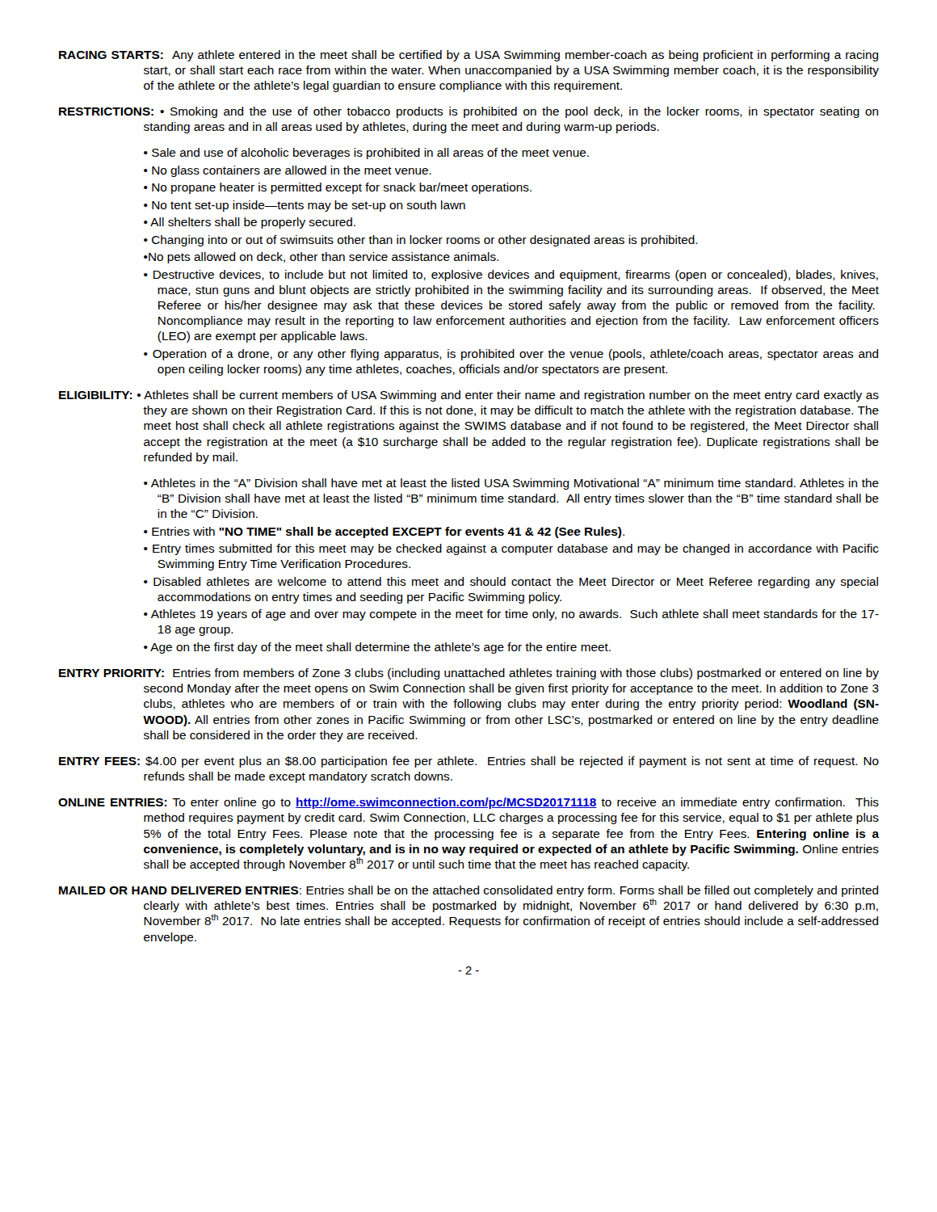RACING STARTS: Any athlete entered in the meet shall be certified by a USA Swimming member-coach as being proficient in performing a racing start, or shall start each race from within the water. When unaccompanied by a USA Swimming member coach, it is the responsibility of the athlete or the athlete’s legal guardian to ensure compliance with this requirement.
RESTRICTIONS: • Smoking and the use of other tobacco products is prohibited on the pool deck, in the locker rooms, in spectator seating on standing areas and in all areas used by athletes, during the meet and during warm-up periods.
• Sale and use of alcoholic beverages is prohibited in all areas of the meet venue.
• No glass containers are allowed in the meet venue.
• No propane heater is permitted except for snack bar/meet operations.
• No tent set-up inside—tents may be set-up on south lawn
• All shelters shall be properly secured.
• Changing into or out of swimsuits other than in locker rooms or other designated areas is prohibited.
•No pets allowed on deck, other than service assistance animals.
• Destructive devices, to include but not limited to, explosive devices and equipment, firearms (open or concealed), blades, knives, mace, stun guns and blunt objects are strictly prohibited in the swimming facility and its surrounding areas. If observed, the Meet Referee or his/her designee may ask that these devices be stored safely away from the public or removed from the facility. Noncompliance may result in the reporting to law enforcement authorities and ejection from the facility. Law enforcement officers (LEO) are exempt per applicable laws.
• Operation of a drone, or any other flying apparatus, is prohibited over the venue (pools, athlete/coach areas, spectator areas and open ceiling locker rooms) any time athletes, coaches, officials and/or spectators are present.
ELIGIBILITY: • Athletes shall be current members of USA Swimming and enter their name and registration number on the meet entry card exactly as they are shown on their Registration Card. If this is not done, it may be difficult to match the athlete with the registration database. The meet host shall check all athlete registrations against the SWIMS database and if not found to be registered, the Meet Director shall accept the registration at the meet (a $10 surcharge shall be added to the regular registration fee). Duplicate registrations shall be refunded by mail.
• Athletes in the “A” Division shall have met at least the listed USA Swimming Motivational “A” minimum time standard. Athletes in the “B” Division shall have met at least the listed “B” minimum time standard. All entry times slower than the “B” time standard shall be in the “C” Division.
• Entries with "NO TIME" shall be accepted EXCEPT for events 41 & 42 (See Rules).
• Entry times submitted for this meet may be checked against a computer database and may be changed in accordance with Pacific Swimming Entry Time Verification Procedures.
• Disabled athletes are welcome to attend this meet and should contact the Meet Director or Meet Referee regarding any special accommodations on entry times and seeding per Pacific Swimming policy.
• Athletes 19 years of age and over may compete in the meet for time only, no awards. Such athlete shall meet standards for the 17-18 age group.
• Age on the first day of the meet shall determine the athlete’s age for the entire meet.
ENTRY PRIORITY: Entries from members of Zone 3 clubs (including unattached athletes training with those clubs) postmarked or entered on line by second Monday after the meet opens on Swim Connection shall be given first priority for acceptance to the meet. In addition to Zone 3 clubs, athletes who are members of or train with the following clubs may enter during the entry priority period: Woodland (SN-WOOD). All entries from other zones in Pacific Swimming or from other LSC’s, postmarked or entered on line by the entry deadline shall be considered in the order they are received.
ENTRY FEES: $4.00 per event plus an $8.00 participation fee per athlete. Entries shall be rejected if payment is not sent at time of request. No refunds shall be made except mandatory scratch downs.
ONLINE ENTRIES: To enter online go to http://ome.swimconnection.com/pc/MCSD20171118 to receive an immediate entry confirmation. This method requires payment by credit card. Swim Connection, LLC charges a processing fee for this service, equal to $1 per athlete plus 5% of the total Entry Fees. Please note that the processing fee is a separate fee from the Entry Fees. Entering online is a convenience, is completely voluntary, and is in no way required or expected of an athlete by Pacific Swimming. Online entries shall be accepted through November 8th 2017 or until such time that the meet has reached capacity.
MAILED OR HAND DELIVERED ENTRIES: Entries shall be on the attached consolidated entry form. Forms shall be filled out completely and printed clearly with athlete’s best times. Entries shall be postmarked by midnight, November 6th 2017 or hand delivered by 6:30 p.m, November 8th 2017. No late entries shall be accepted. Requests for confirmation of receipt of entries should include a self-addressed envelope.
- 2 -